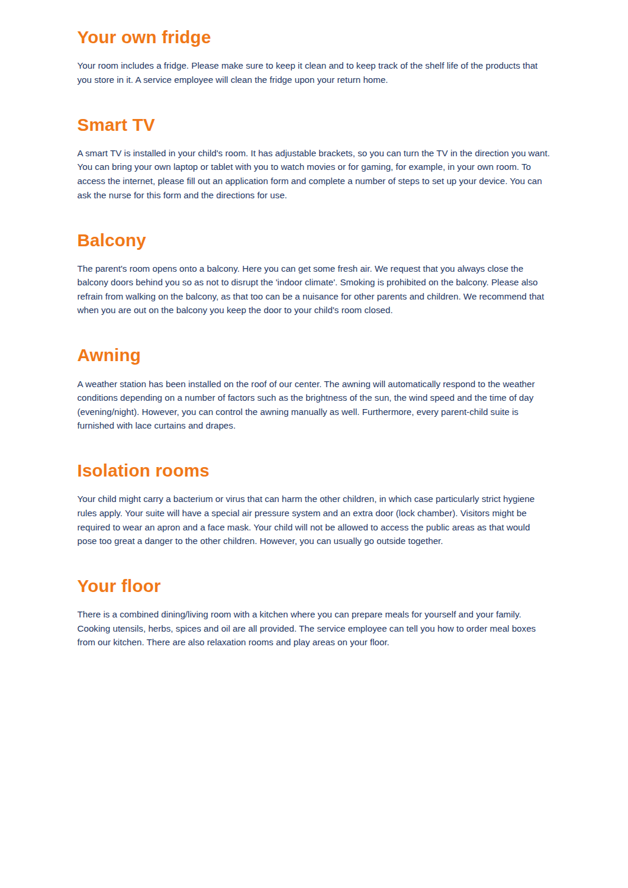Your own fridge
Your room includes a fridge. Please make sure to keep it clean and to keep track of the shelf life of the products that you store in it. A service employee will clean the fridge upon your return home.
Smart TV
A smart TV is installed in your child's room. It has adjustable brackets, so you can turn the TV in the direction you want. You can bring your own laptop or tablet with you to watch movies or for gaming, for example, in your own room. To access the internet, please fill out an application form and complete a number of steps to set up your device. You can ask the nurse for this form and the directions for use.
Balcony
The parent's room opens onto a balcony. Here you can get some fresh air. We request that you always close the balcony doors behind you so as not to disrupt the 'indoor climate'. Smoking is prohibited on the balcony. Please also refrain from walking on the balcony, as that too can be a nuisance for other parents and children. We recommend that when you are out on the balcony you keep the door to your child's room closed.
Awning
A weather station has been installed on the roof of our center. The awning will automatically respond to the weather conditions depending on a number of factors such as the brightness of the sun, the wind speed and the time of day (evening/night). However, you can control the awning manually as well. Furthermore, every parent-child suite is furnished with lace curtains and drapes.
Isolation rooms
Your child might carry a bacterium or virus that can harm the other children, in which case particularly strict hygiene rules apply. Your suite will have a special air pressure system and an extra door (lock chamber). Visitors might be required to wear an apron and a face mask. Your child will not be allowed to access the public areas as that would pose too great a danger to the other children. However, you can usually go outside together.
Your floor
There is a combined dining/living room with a kitchen where you can prepare meals for yourself and your family. Cooking utensils, herbs, spices and oil are all provided. The service employee can tell you how to order meal boxes from our kitchen. There are also relaxation rooms and play areas on your floor.